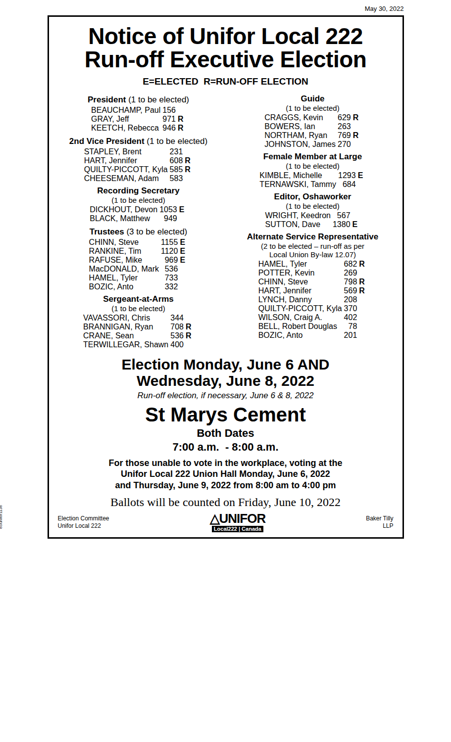May 30, 2022
Notice of Unifor Local 222
Run-off Executive Election
E=ELECTED R=RUN-OFF ELECTION
President (1 to be elected)
| BEAUCHAMP, Paul | 156 | |
| GRAY, Jeff | 971 | R |
| KEETCH, Rebecca | 946 | R |
2nd Vice President (1 to be elected)
| STAPLEY, Brent | 231 | |
| HART, Jennifer | 608 | R |
| QUILTY-PICCOTT, Kyla | 585 | R |
| CHEESEMAN, Adam | 583 | |
Recording Secretary(1 to be elected)
| DICKHOUT, Devon | 1053 | E |
| BLACK, Matthew | 949 | |
Trustees (3 to be elected)
| CHINN, Steve | 1155 | E |
| RANKINE, Tim | 1120 | E |
| RAFUSE, Mike | 969 | E |
| MacDONALD, Mark | 536 | |
| HAMEL, Tyler | 733 | |
| BOZIC, Anto | 332 | |
Sergeant-at-Arms(1 to be elected)
| VAVASSORI, Chris | 344 | |
| BRANNIGAN, Ryan | 708 | R |
| CRANE, Sean | 536 | R |
| TERWILLEGAR, Shawn | 400 | |
Guide(1 to be elected)
| CRAGGS, Kevin | 629 | R |
| BOWERS, Ian | 263 | |
| NORTHAM, Ryan | 769 | R |
| JOHNSTON, James | 270 | |
Female Member at Large(1 to be elected)
| KIMBLE, Michelle | 1293 | E |
| TERNAWSKI, Tammy | 684 | |
Editor, Oshaworker(1 to be elected)
| WRIGHT, Keedron | 567 | |
| SUTTON, Dave | 1380 | E |
Alternate Service Representative (2 to be elected – run-off as per
Local Union By-law 12.07)
| HAMEL, Tyler | 682 | R |
| POTTER, Kevin | 269 | |
| CHINN, Steve | 798 | R |
| HART, Jennifer | 569 | R |
| LYNCH, Danny | 208 | |
| QUILTY-PICCOTT, Kyla | 370 | |
| WILSON, Craig A. | 402 | |
| BELL, Robert Douglas | 78 | |
| BOZIC, Anto | 201 | |
Election Monday, June 6 AND
Wednesday, June 8, 2022
Run-off election, if necessary, June 6 & 8, 2022
St Marys Cement
Both Dates
7:00 a.m. - 8:00 a.m.
For those unable to vote in the workplace, voting at the
Unifor Local 222 Union Hall Monday, June 6, 2022
and Thursday, June 9, 2022 from 8:00 am to 4:00 pm
Ballots will be counted on Friday, June 10, 2022
Election Committee
Unifor Local 222
△UNIFOR
Local222 | Canada
Baker Tilly
LLP
ec/unifor1136